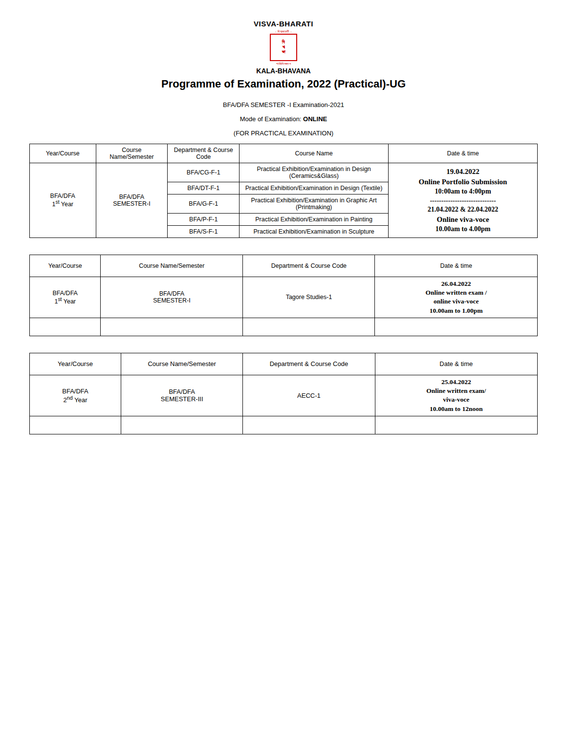VISVA-BHARATI
- বিশ্বভারতী -
বি
শ্ব
ভা
শান্তিনিকেতন
KALA-BHAVANA
Programme of Examination, 2022 (Practical)-UG
BFA/DFA SEMESTER -I Examination-2021
Mode of Examination: ONLINE
(FOR PRACTICAL EXAMINATION)
| Year/Course | Course Name/Semester | Department & Course Code | Course Name | Date & time |
| --- | --- | --- | --- | --- |
| BFA/DFA 1 st Year | BFA/DFA SEMESTER-I | BFA/CG-F-1 | Practical Exhibition/Examination in Design (Ceramics&Glass) | 19.04.2022 Online Portfolio Submission 10:00am to 4:00pm ----------------------------- 21.04.2022 & 22.04.2022 Online viva-voce 10.00am to 4.00pm |
| BFA/DT-F-1 | Practical Exhibition/Examination in Design (Textile) |
| BFA/G-F-1 | Practical Exhibition/Examination in Graphic Art (Printmaking) |
| BFA/P-F-1 | Practical Exhibition/Examination in Painting |
| BFA/S-F-1 | Practical Exhibition/Examination in Sculpture |
| Year/Course | Course Name/Semester | Department & Course Code | Date & time |
| --- | --- | --- | --- |
| BFA/DFA 1 st Year | BFA/DFA SEMESTER-I | Tagore Studies-1 | 26.04.2022 Online written exam / online viva-voce 10.00am to 1.00pm |
| Year/Course | Course Name/Semester | Department & Course Code | Date & time |
| --- | --- | --- | --- |
| BFA/DFA 2 nd Year | BFA/DFA SEMESTER-III | AECC-1 | 25.04.2022 Online written exam/ viva-voce 10.00am to 12noon |